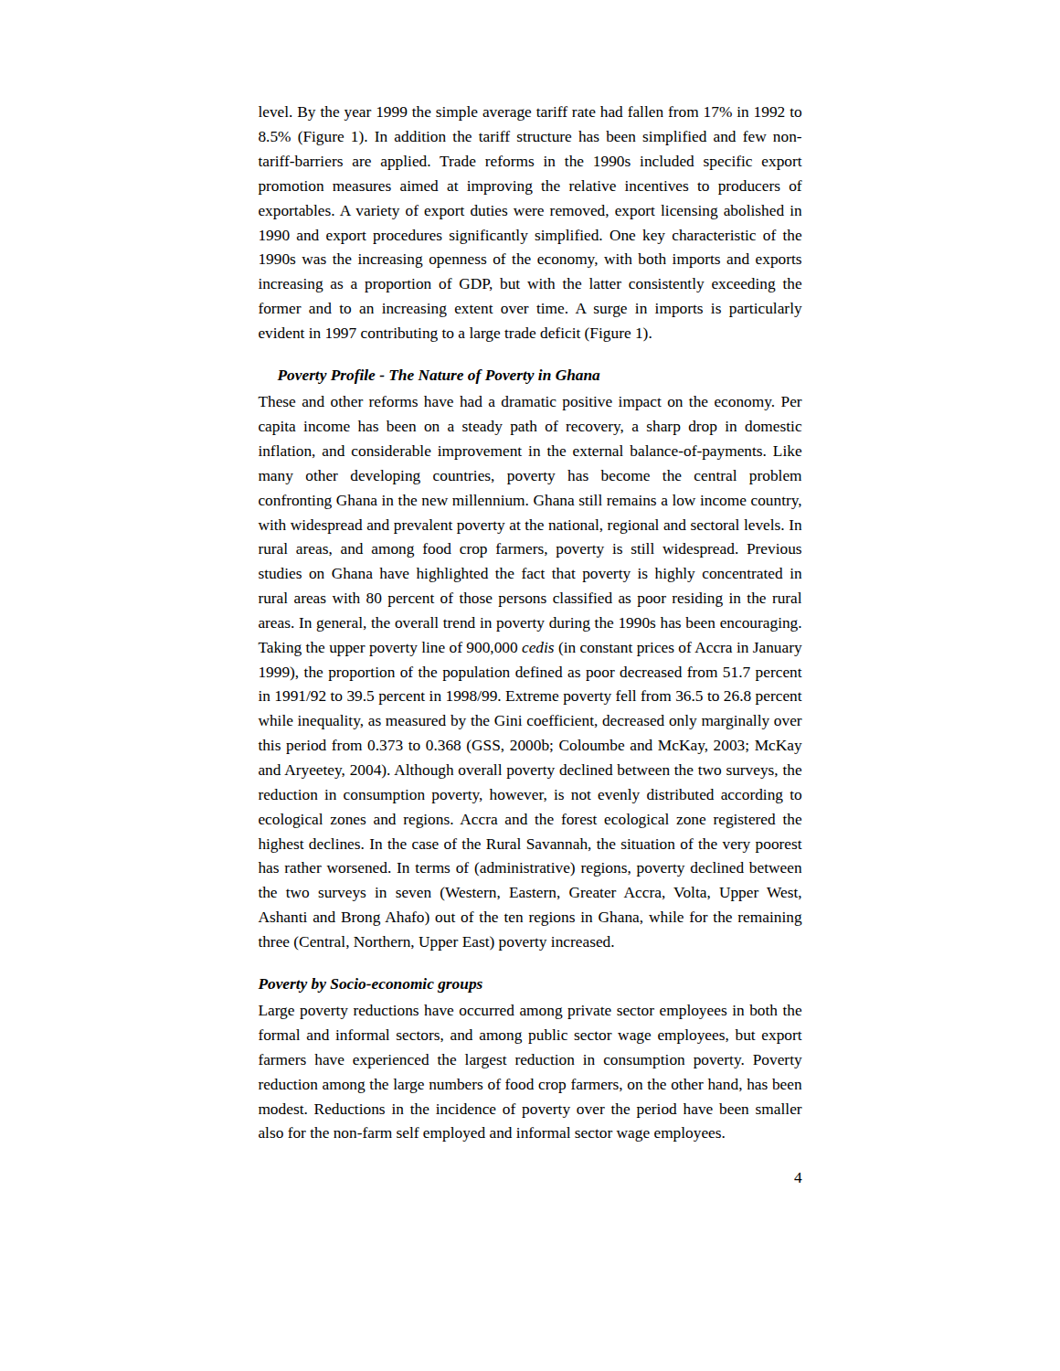level. By the year 1999 the simple average tariff rate had fallen from 17% in 1992 to 8.5% (Figure 1). In addition the tariff structure has been simplified and few non-tariff-barriers are applied. Trade reforms in the 1990s included specific export promotion measures aimed at improving the relative incentives to producers of exportables. A variety of export duties were removed, export licensing abolished in 1990 and export procedures significantly simplified. One key characteristic of the 1990s was the increasing openness of the economy, with both imports and exports increasing as a proportion of GDP, but with the latter consistently exceeding the former and to an increasing extent over time. A surge in imports is particularly evident in 1997 contributing to a large trade deficit (Figure 1).
Poverty Profile - The Nature of Poverty in Ghana
These and other reforms have had a dramatic positive impact on the economy. Per capita income has been on a steady path of recovery, a sharp drop in domestic inflation, and considerable improvement in the external balance-of-payments. Like many other developing countries, poverty has become the central problem confronting Ghana in the new millennium. Ghana still remains a low income country, with widespread and prevalent poverty at the national, regional and sectoral levels. In rural areas, and among food crop farmers, poverty is still widespread. Previous studies on Ghana have highlighted the fact that poverty is highly concentrated in rural areas with 80 percent of those persons classified as poor residing in the rural areas. In general, the overall trend in poverty during the 1990s has been encouraging. Taking the upper poverty line of 900,000 cedis (in constant prices of Accra in January 1999), the proportion of the population defined as poor decreased from 51.7 percent in 1991/92 to 39.5 percent in 1998/99. Extreme poverty fell from 36.5 to 26.8 percent while inequality, as measured by the Gini coefficient, decreased only marginally over this period from 0.373 to 0.368 (GSS, 2000b; Coloumbe and McKay, 2003; McKay and Aryeetey, 2004). Although overall poverty declined between the two surveys, the reduction in consumption poverty, however, is not evenly distributed according to ecological zones and regions. Accra and the forest ecological zone registered the highest declines. In the case of the Rural Savannah, the situation of the very poorest has rather worsened. In terms of (administrative) regions, poverty declined between the two surveys in seven (Western, Eastern, Greater Accra, Volta, Upper West, Ashanti and Brong Ahafo) out of the ten regions in Ghana, while for the remaining three (Central, Northern, Upper East) poverty increased.
Poverty by Socio-economic groups
Large poverty reductions have occurred among private sector employees in both the formal and informal sectors, and among public sector wage employees, but export farmers have experienced the largest reduction in consumption poverty. Poverty reduction among the large numbers of food crop farmers, on the other hand, has been modest. Reductions in the incidence of poverty over the period have been smaller also for the non-farm self employed and informal sector wage employees.
4